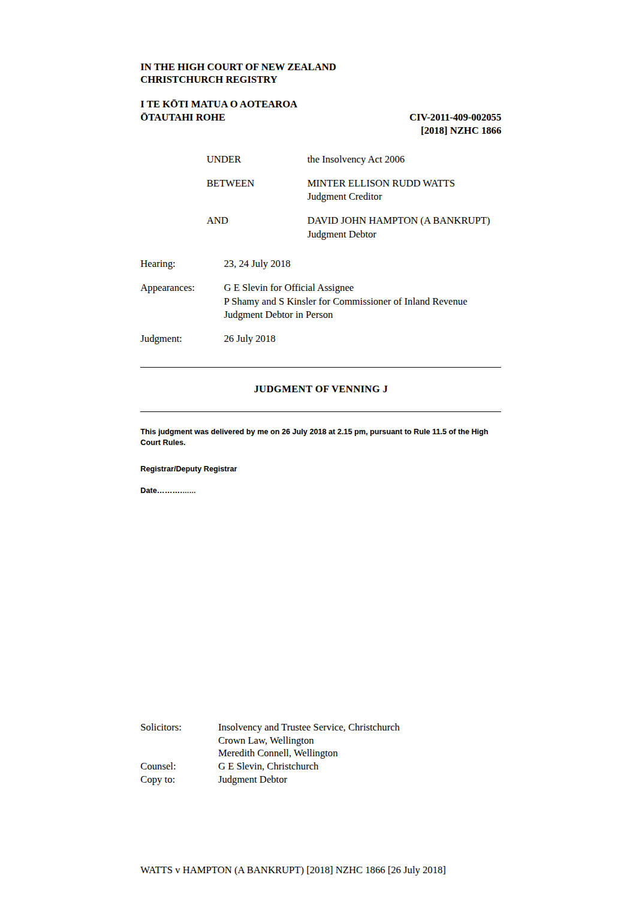IN THE HIGH COURT OF NEW ZEALAND
CHRISTCHURCH REGISTRY
I TE KŌTI MATUA O AOTEAROA
ŌTAUTAHI ROHE
CIV-2011-409-002055
[2018] NZHC 1866
| UNDER | the Insolvency Act 2006 |
| BETWEEN | MINTER ELLISON RUDD WATTS Judgment Creditor |
| AND | DAVID JOHN HAMPTON (A BANKRUPT) Judgment Debtor |
| Hearing: | 23, 24 July 2018 |
| Appearances: | G E Slevin for Official Assignee P Shamy and S Kinsler for Commissioner of Inland Revenue Judgment Debtor in Person |
| Judgment: | 26 July 2018 |
JUDGMENT OF VENNING J
This judgment was delivered by me on 26 July 2018 at 2.15 pm, pursuant to Rule 11.5 of the High Court Rules.
Registrar/Deputy Registrar
Date……….……
| Solicitors: | Insolvency and Trustee Service, Christchurch Crown Law, Wellington Meredith Connell, Wellington |
| Counsel: | G E Slevin, Christchurch |
| Copy to: | Judgment Debtor |
WATTS v HAMPTON (A BANKRUPT) [2018] NZHC 1866 [26 July 2018]